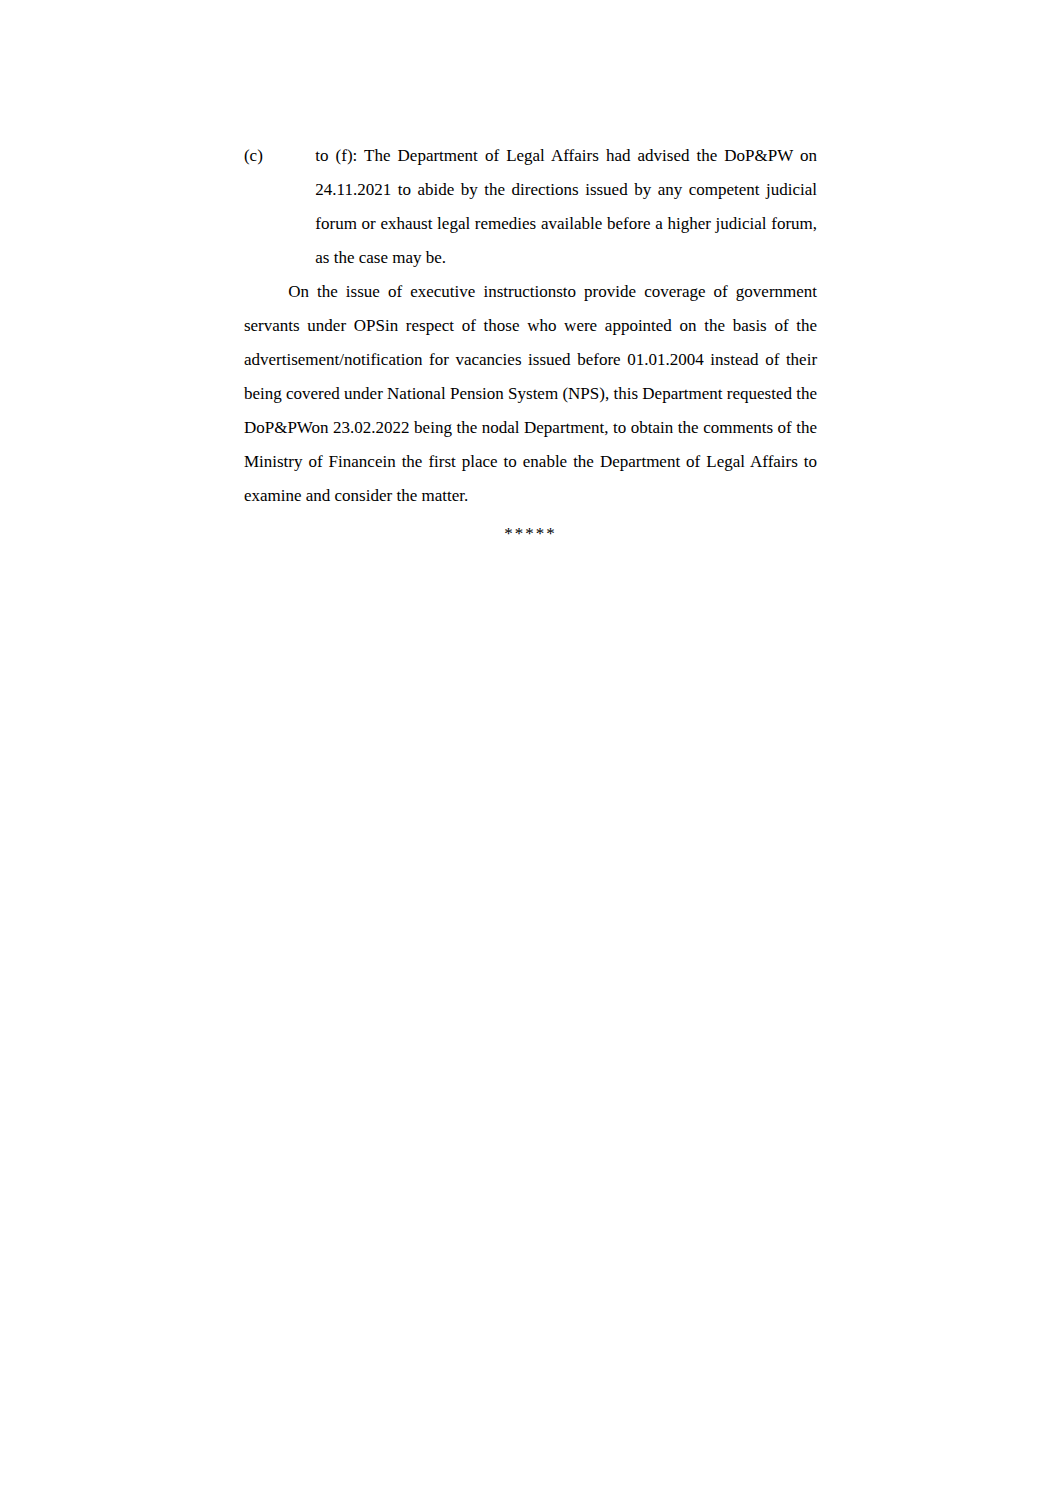(c)
to (f): The Department of Legal Affairs had advised the DoP&PW on 24.11.2021 to abide by the directions issued by any competent judicial forum or exhaust legal remedies available before a higher judicial forum, as the case may be.
On the issue of executive instructionsto provide coverage of government servants under OPSin respect of those who were appointed on the basis of the advertisement/notification for vacancies issued before 01.01.2004 instead of their being covered under National Pension System (NPS), this Department requested the DoP&PWon 23.02.2022 being the nodal Department, to obtain the comments of the Ministry of Financein the first place to enable the Department of Legal Affairs to examine and consider the matter.
*****